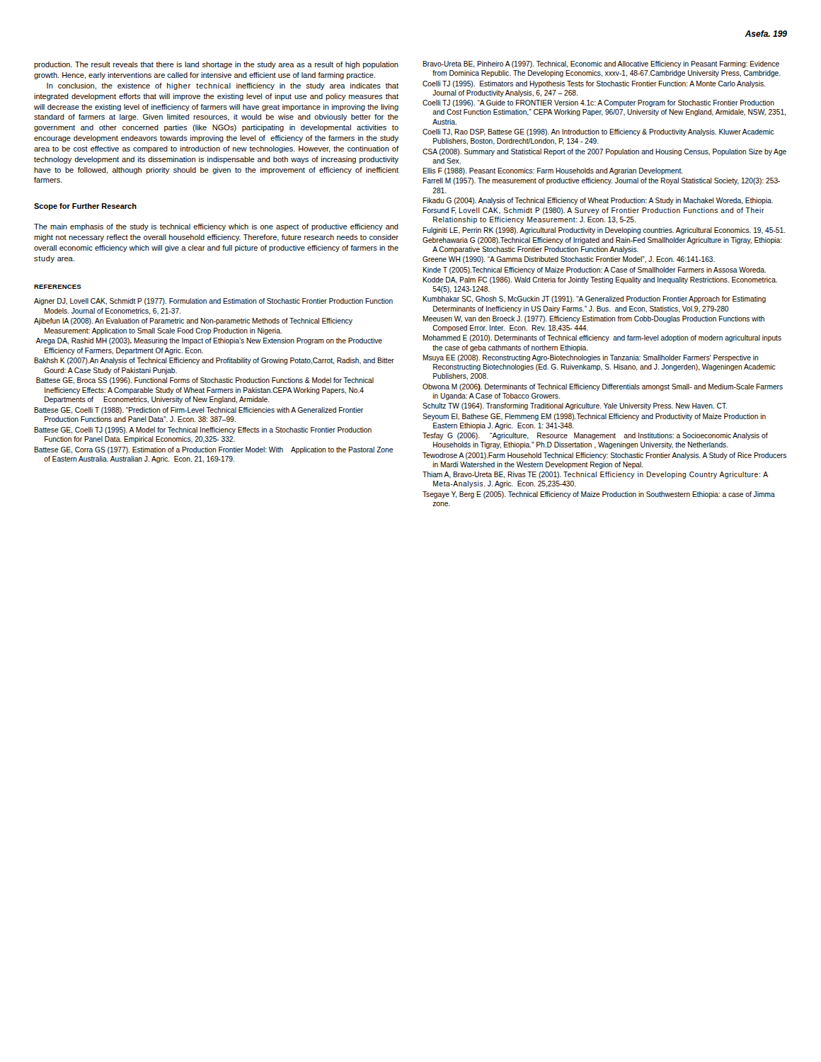Asefa. 199
production. The result reveals that there is land shortage in the study area as a result of high population growth. Hence, early interventions are called for intensive and efficient use of land farming practice.
In conclusion, the existence of higher technical inefficiency in the study area indicates that integrated development efforts that will improve the existing level of input use and policy measures that will decrease the existing level of inefficiency of farmers will have great importance in improving the living standard of farmers at large. Given limited resources, it would be wise and obviously better for the government and other concerned parties (like NGOs) participating in developmental activities to encourage development endeavors towards improving the level of efficiency of the farmers in the study area to be cost effective as compared to introduction of new technologies. However, the continuation of technology development and its dissemination is indispensable and both ways of increasing productivity have to be followed, although priority should be given to the improvement of efficiency of inefficient farmers.
Scope for Further Research
The main emphasis of the study is technical efficiency which is one aspect of productive efficiency and might not necessary reflect the overall household efficiency. Therefore, future research needs to consider overall economic efficiency which will give a clear and full picture of productive efficiency of farmers in the study area.
REFERENCES
Aigner DJ, Lovell CAK, Schmidt P (1977). Formulation and Estimation of Stochastic Frontier Production Function Models. Journal of Econometrics, 6, 21-37.
Ajibefun IA (2008). An Evaluation of Parametric and Non-parametric Methods of Technical Efficiency Measurement: Application to Small Scale Food Crop Production in Nigeria.
Arega DA, Rashid MH (2003). Measuring the Impact of Ethiopia’s New Extension Program on the Productive Efficiency of Farmers, Department Of Agric. Econ.
Bakhsh K (2007).An Analysis of Technical Efficiency and Profitability of Growing Potato,Carrot, Radish, and Bitter Gourd: A Case Study of Pakistani Punjab.
Battese GE, Broca SS (1996). Functional Forms of Stochastic Production Functions & Model for Technical Inefficiency Effects: A Comparable Study of Wheat Farmers in Pakistan.CEPA Working Papers, No.4 Departments of Econometrics, University of New England, Armidale.
Battese GE, Coelli T (1988). “Prediction of Firm-Level Technical Efficiencies with A Generalized Frontier Production Functions and Panel Data”. J. Econ. 38: 387–99.
Battese GE, Coelli TJ (1995). A Model for Technical Inefficiency Effects in a Stochastic Frontier Production Function for Panel Data. Empirical Economics, 20,325- 332.
Battese GE, Corra GS (1977). Estimation of a Production Frontier Model: With Application to the Pastoral Zone of Eastern Australia. Australian J. Agric. Econ. 21, 169-179.
Bravo-Ureta BE, Pinheiro A (1997). Technical, Economic and Allocative Efficiency in Peasant Farming: Evidence from Dominica Republic. The Developing Economics, xxxv-1, 48-67.Cambridge University Press, Cambridge.
Coelli TJ (1995). Estimators and Hypothesis Tests for Stochastic Frontier Function: A Monte Carlo Analysis. Journal of Productivity Analysis, 6, 247 – 268.
Coelli TJ (1996). “A Guide to FRONTIER Version 4.1c: A Computer Program for Stochastic Frontier Production and Cost Function Estimation,” CEPA Working Paper, 96/07, University of New England, Armidale, NSW, 2351, Austria.
Coelli TJ, Rao DSP, Battese GE (1998). An Introduction to Efficiency & Productivity Analysis. Kluwer Academic Publishers, Boston, Dordrecht/London, P, 134 - 249.
CSA (2008). Summary and Statistical Report of the 2007 Population and Housing Census, Population Size by Age and Sex.
Ellis F (1988). Peasant Economics: Farm Households and Agrarian Development.
Farrell M (1957). The measurement of productive efficiency. Journal of the Royal Statistical Society, 120(3): 253-281.
Fikadu G (2004). Analysis of Technical Efficiency of Wheat Production: A Study in Machakel Woreda, Ethiopia.
Forsund F, Lovell CAK, Schmidt P (1980). A Survey of Frontier Production Functions and of Their Relationship to Efficiency Measurement: J. Econ. 13, 5-25.
Fulginiti LE, Perrin RK (1998). Agricultural Productivity in Developing countries. Agricultural Economics. 19, 45-51.
Gebrehawaria G (2008).Technical Efficiency of Irrigated and Rain-Fed Smallholder Agriculture in Tigray, Ethiopia: A Comparative Stochastic Frontier Production Function Analysis.
Greene WH (1990). “A Gamma Distributed Stochastic Frontier Model”, J. Econ. 46:141-163.
Kinde T (2005).Technical Efficiency of Maize Production: A Case of Smallholder Farmers in Assosa Woreda.
Kodde DA, Palm FC (1986). Wald Criteria for Jointly Testing Equality and Inequality Restrictions. Econometrica. 54(5), 1243-1248.
Kumbhakar SC, Ghosh S, McGuckin JT (1991). “A Generalized Production Frontier Approach for Estimating Determinants of Inefficiency in US Dairy Farms.” J. Bus. and Econ, Statistics, Vol.9, 279-280
Meeusen W, van den Broeck J. (1977). Efficiency Estimation from Cobb-Douglas Production Functions with Composed Error. Inter. Econ. Rev. 18,435- 444.
Mohammed E (2010). Determinants of Technical efficiency and farm-level adoption of modern agricultural inputs the case of geba cathmants of northern Ethiopia.
Msuya EE (2008). Reconstructing Agro-Biotechnologies in Tanzania: Smallholder Farmers' Perspective in Reconstructing Biotechnologies (Ed. G. Ruivenkamp, S. Hisano, and J. Jongerden), Wageningen Academic Publishers, 2008.
Obwona M (2006). Determinants of Technical Efficiency Differentials amongst Small- and Medium-Scale Farmers in Uganda: A Case of Tobacco Growers.
Schultz TW (1964). Transforming Traditional Agriculture. Yale University Press. New Haven. CT.
Seyoum EI, Bathese GE, Flemmeng EM (1998).Technical Efficiency and Productivity of Maize Production in Eastern Ethiopia J. Agric. Econ. 1: 341-348.
Tesfay G (2006). “Agriculture, Resource Management and Institutions: a Socioeconomic Analysis of Households in Tigray, Ethiopia.” Ph.D Dissertation , Wageningen University, the Netherlands.
Tewodrose A (2001).Farm Household Technical Efficiency: Stochastic Frontier Analysis. A Study of Rice Producers in Mardi Watershed in the Western Development Region of Nepal.
Thiam A, Bravo-Ureta BE, Rivas TE (2001). Technical Efficiency in Developing Country Agriculture: A Meta-Analysis. J. Agric. Econ. 25,235-430.
Tsegaye Y, Berg E (2005). Technical Efficiency of Maize Production in Southwestern Ethiopia: a case of Jimma zone.